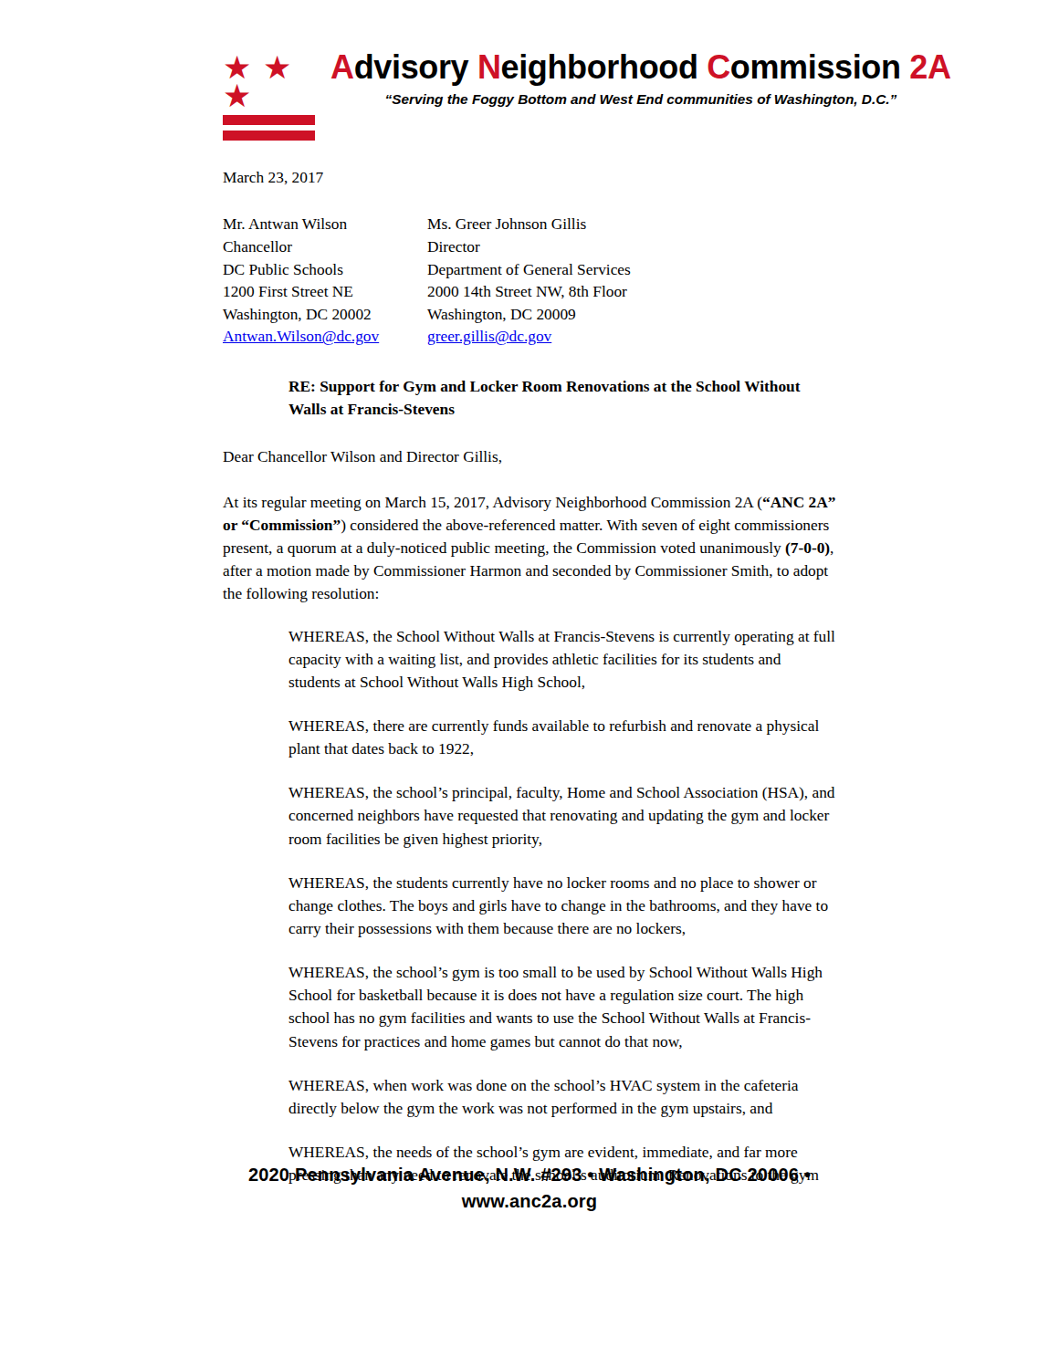★ ★ ★
Advisory Neighborhood Commission 2A
“Serving the Foggy Bottom and West End communities of Washington, D.C.”
March 23, 2017
| Mr. Antwan Wilson Chancellor DC Public Schools 1200 First Street NE Washington, DC 20002 Antwan.Wilson@dc.gov | Ms. Greer Johnson Gillis Director Department of General Services 2000 14th Street NW, 8th Floor Washington, DC 20009 greer.gillis@dc.gov |
RE: Support for Gym and Locker Room Renovations at the School Without Walls at Francis-Stevens
Dear Chancellor Wilson and Director Gillis,
At its regular meeting on March 15, 2017, Advisory Neighborhood Commission 2A (“ANC 2A” or “Commission”) considered the above-referenced matter. With seven of eight commissioners present, a quorum at a duly-noticed public meeting, the Commission voted unanimously (7-0-0), after a motion made by Commissioner Harmon and seconded by Commissioner Smith, to adopt the following resolution:
WHEREAS, the School Without Walls at Francis-Stevens is currently operating at full capacity with a waiting list, and provides athletic facilities for its students and students at School Without Walls High School,
WHEREAS, there are currently funds available to refurbish and renovate a physical plant that dates back to 1922,
WHEREAS, the school’s principal, faculty, Home and School Association (HSA), and concerned neighbors have requested that renovating and updating the gym and locker room facilities be given highest priority,
WHEREAS, the students currently have no locker rooms and no place to shower or change clothes. The boys and girls have to change in the bathrooms, and they have to carry their possessions with them because there are no lockers,
WHEREAS, the school’s gym is too small to be used by School Without Walls High School for basketball because it is does not have a regulation size court. The high school has no gym facilities and wants to use the School Without Walls at Francis-Stevens for practices and home games but cannot do that now,
WHEREAS, when work was done on the school’s HVAC system in the cafeteria directly below the gym the work was not performed in the gym upstairs, and
WHEREAS, the needs of the school’s gym are evident, immediate, and far more pressing than any need to renovate the school’s auditorium. Renovations to the gym
2020 Pennsylvania Avenue, N.W. #293 • Washington, DC 20006 • www.anc2a.org